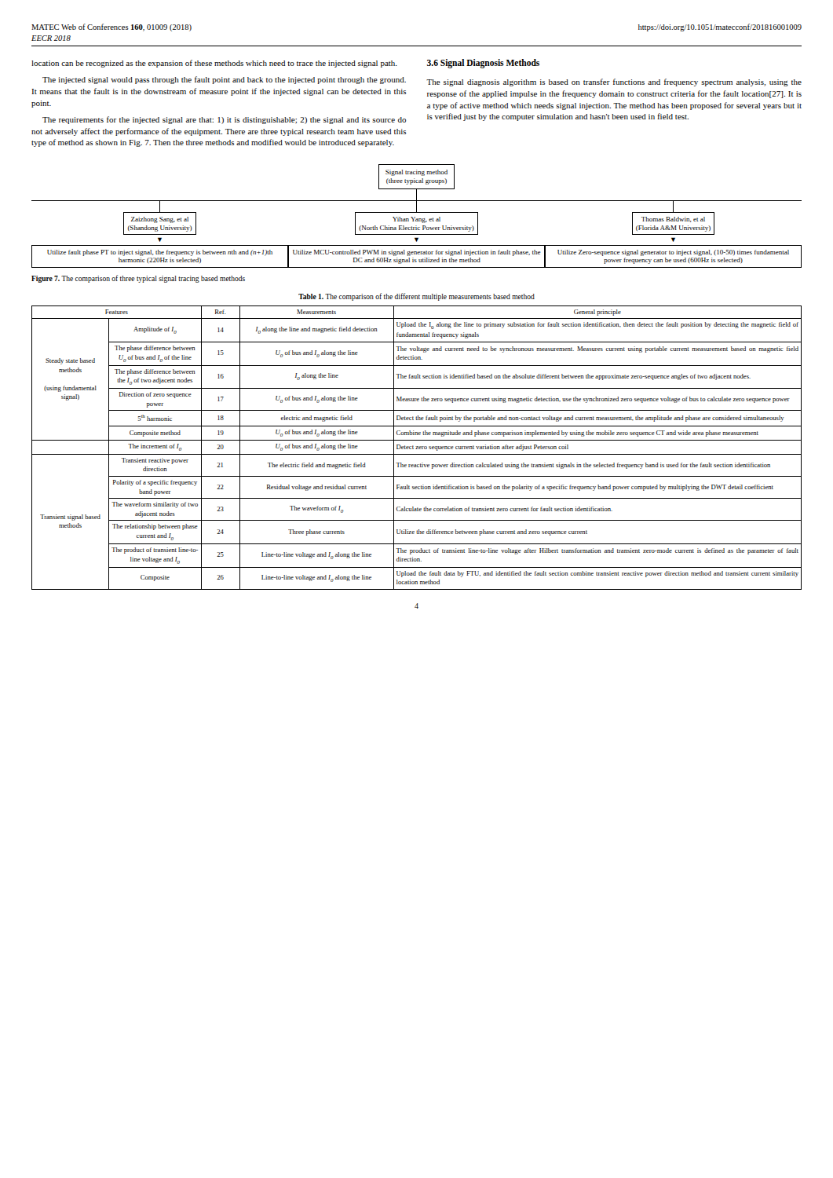MATEC Web of Conferences 160, 01009 (2018)
EECR 2018
https://doi.org/10.1051/matecconf/201816001009
location can be recognized as the expansion of these methods which need to trace the injected signal path.
The injected signal would pass through the fault point and back to the injected point through the ground. It means that the fault is in the downstream of measure point if the injected signal can be detected in this point.
The requirements for the injected signal are that: 1) it is distinguishable; 2) the signal and its source do not adversely affect the performance of the equipment. There are three typical research team have used this type of method as shown in Fig. 7. Then the three methods and modified would be introduced separately.
3.6 Signal Diagnosis Methods
The signal diagnosis algorithm is based on transfer functions and frequency spectrum analysis, using the response of the applied impulse in the frequency domain to construct criteria for the fault location[27]. It is a type of active method which needs signal injection. The method has been proposed for several years but it is verified just by the computer simulation and hasn't been used in field test.
| Signal tracing method (three typical groups) |
| Zaizhong Sang, et al (Shandong University) | Yihan Yang, et al (North China Electric Power University) | Thomas Baldwin, et al (Florida A&M University) |
| Utilize fault phase PT to inject signal, the frequency is between n th and (n+1) th harmonic (220Hz is selected) | Utilize MCU-controlled PWM in signal generator for signal injection in fault phase, the DC and 60Hz signal is utilized in the method | Utilize Zero-sequence signal generator to inject signal, (10-50) times fundamental power frequency can be used (600Hz is selected) |
Figure 7. The comparison of three typical signal tracing based methods
Table 1. The comparison of the different multiple measurements based method
| Features | Ref. | Measurements | General principle |
| --- | --- | --- | --- |
| Steady state based methods (using fundamental signal) | Amplitude of I 0 | 14 | I 0 along the line and magnetic field detection | Upload the I 0 along the line to primary substation for fault section identification, then detect the fault position by detecting the magnetic field of fundamental frequency signals |
| The phase difference between U 0 of bus and I 0 of the line | 15 | U 0 of bus and I 0 along the line | The voltage and current need to be synchronous measurement. Measures current using portable current measurement based on magnetic field detection. |
| The phase difference between the I 0 of two adjacent nodes | 16 | I 0 along the line | The fault section is identified based on the absolute different between the approximate zero-sequence angles of two adjacent nodes. |
| Direction of zero sequence power | 17 | U 0 of bus and I 0 along the line | Measure the zero sequence current using magnetic detection, use the synchronized zero sequence voltage of bus to calculate zero sequence power |
| 5 th harmonic | 18 | electric and magnetic field | Detect the fault point by the portable and non-contact voltage and current measurement, the amplitude and phase are considered simultaneously |
| Composite method | 19 | U 0 of bus and I 0 along the line | Combine the magnitude and phase comparison implemented by using the mobile zero sequence CT and wide area phase measurement |
| | The increment of I 0 | 20 | U 0 of bus and I 0 along the line | Detect zero sequence current variation after adjust Peterson coil |
| Transient signal based methods | Transient reactive power direction | 21 | The electric field and magnetic field | The reactive power direction calculated using the transient signals in the selected frequency band is used for the fault section identification |
| Polarity of a specific frequency band power | 22 | Residual voltage and residual current | Fault section identification is based on the polarity of a specific frequency band power computed by multiplying the DWT detail coefficient |
| The waveform similarity of two adjacent nodes | 23 | The waveform of I 0 | Calculate the correlation of transient zero current for fault section identification. |
| The relationship between phase current and I 0 | 24 | Three phase currents | Utilize the difference between phase current and zero sequence current |
| The product of transient line-to-line voltage and I 0 | 25 | Line-to-line voltage and I 0 along the line | The product of transient line-to-line voltage after Hilbert transformation and transient zero-mode current is defined as the parameter of fault direction. |
| Composite | 26 | Line-to-line voltage and I 0 along the line | Upload the fault data by FTU, and identified the fault section combine transient reactive power direction method and transient current similarity location method |
4